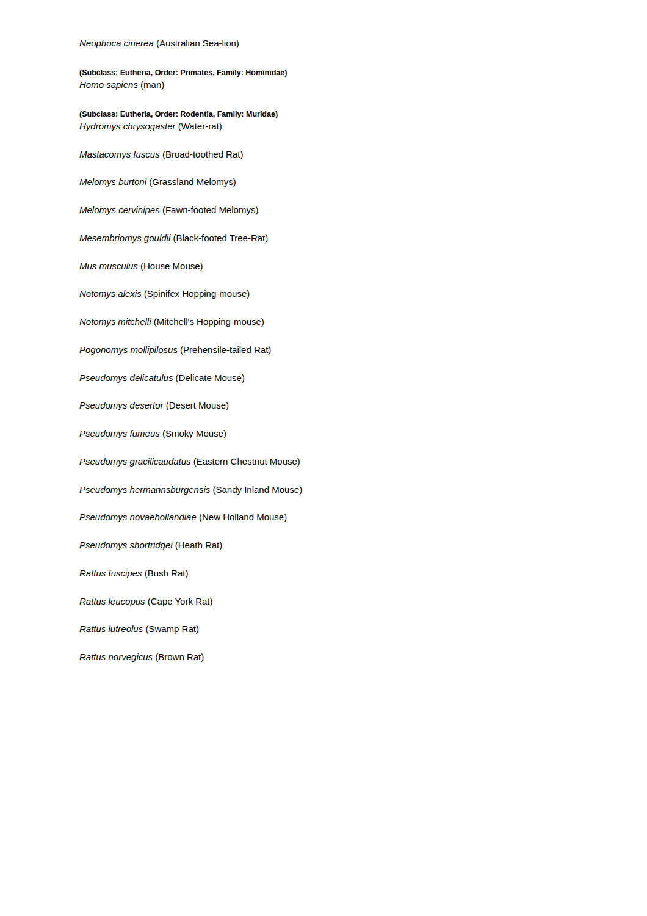Neophoca cinerea (Australian Sea-lion)
(Subclass: Eutheria, Order: Primates, Family: Hominidae)
Homo sapiens (man)
(Subclass: Eutheria, Order: Rodentia, Family: Muridae)
Hydromys chrysogaster (Water-rat)
Mastacomys fuscus (Broad-toothed Rat)
Melomys burtoni (Grassland Melomys)
Melomys cervinipes (Fawn-footed Melomys)
Mesembriomys gouldii (Black-footed Tree-Rat)
Mus musculus (House Mouse)
Notomys alexis (Spinifex Hopping-mouse)
Notomys mitchelli (Mitchell's Hopping-mouse)
Pogonomys mollipilosus (Prehensile-tailed Rat)
Pseudomys delicatulus (Delicate Mouse)
Pseudomys desertor (Desert Mouse)
Pseudomys fumeus (Smoky Mouse)
Pseudomys gracilicaudatus (Eastern Chestnut Mouse)
Pseudomys hermannsburgensis (Sandy Inland Mouse)
Pseudomys novaehollandiae (New Holland Mouse)
Pseudomys shortridgei (Heath Rat)
Rattus fuscipes (Bush Rat)
Rattus leucopus (Cape York Rat)
Rattus lutreolus (Swamp Rat)
Rattus norvegicus (Brown Rat)